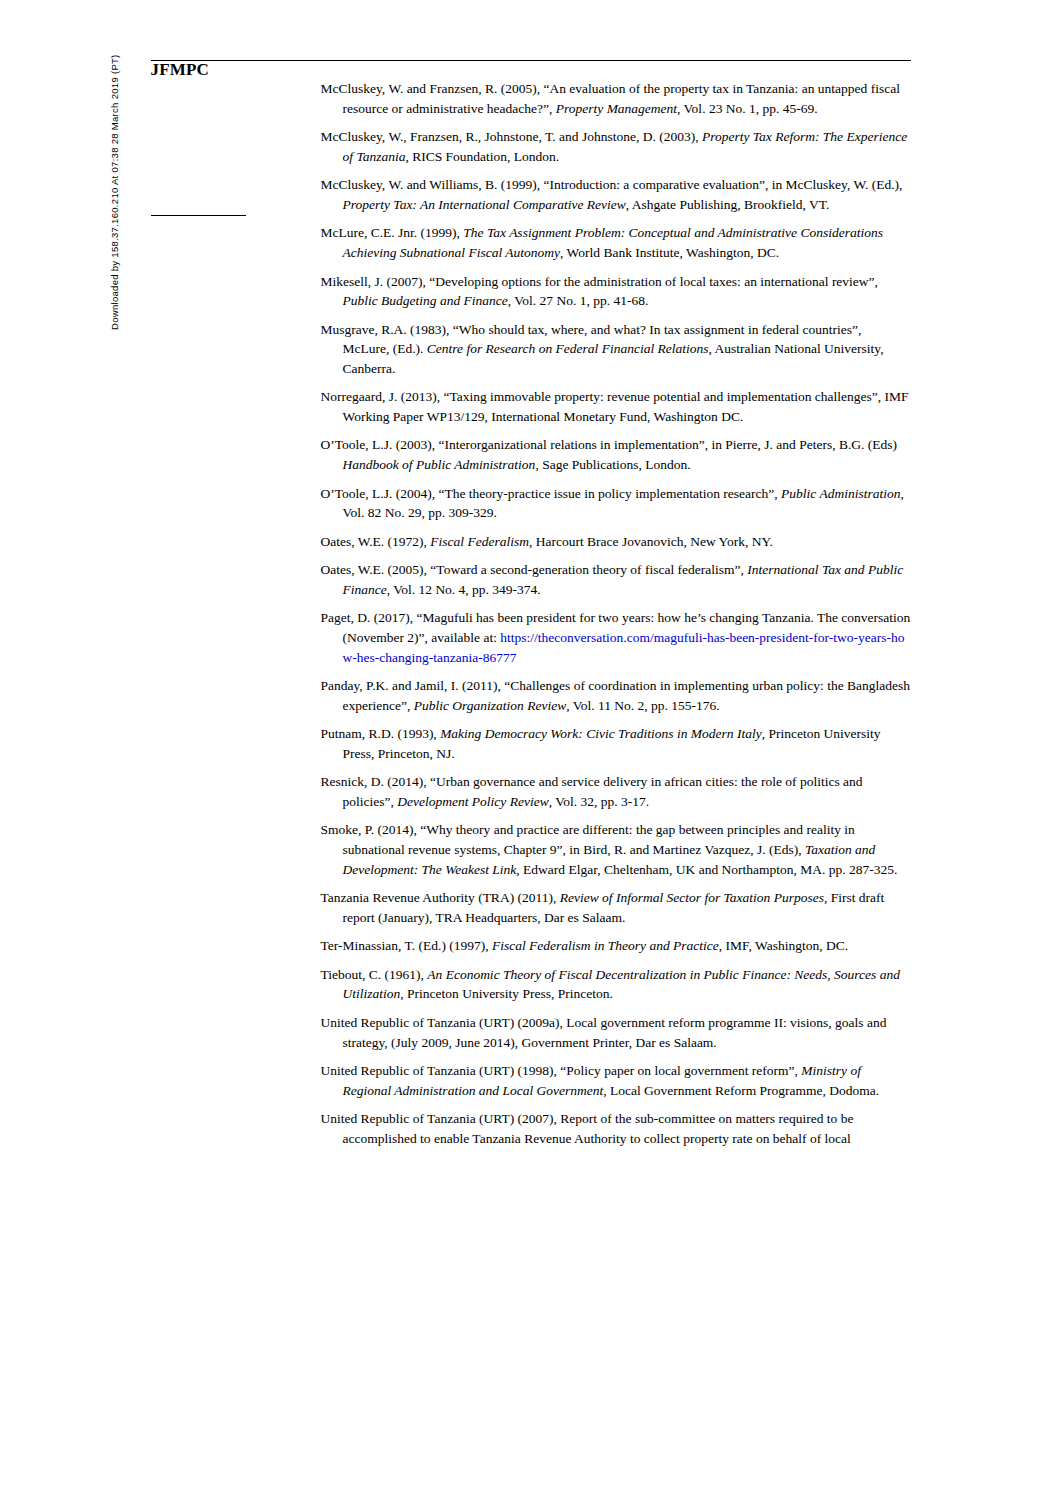JFMPC
Downloaded by 158.37.160.210 At 07:38 28 March 2019 (PT)
McCluskey, W. and Franzsen, R. (2005), “An evaluation of the property tax in Tanzania: an untapped fiscal resource or administrative headache?”, Property Management, Vol. 23 No. 1, pp. 45-69.
McCluskey, W., Franzsen, R., Johnstone, T. and Johnstone, D. (2003), Property Tax Reform: The Experience of Tanzania, RICS Foundation, London.
McCluskey, W. and Williams, B. (1999), “Introduction: a comparative evaluation”, in McCluskey, W. (Ed.), Property Tax: An International Comparative Review, Ashgate Publishing, Brookfield, VT.
McLure, C.E. Jnr. (1999), The Tax Assignment Problem: Conceptual and Administrative Considerations Achieving Subnational Fiscal Autonomy, World Bank Institute, Washington, DC.
Mikesell, J. (2007), “Developing options for the administration of local taxes: an international review”, Public Budgeting and Finance, Vol. 27 No. 1, pp. 41-68.
Musgrave, R.A. (1983), “Who should tax, where, and what? In tax assignment in federal countries”, McLure, (Ed.). Centre for Research on Federal Financial Relations, Australian National University, Canberra.
Norregaard, J. (2013), “Taxing immovable property: revenue potential and implementation challenges”, IMF Working Paper WP13/129, International Monetary Fund, Washington DC.
O’Toole, L.J. (2003), “Interorganizational relations in implementation”, in Pierre, J. and Peters, B.G. (Eds) Handbook of Public Administration, Sage Publications, London.
O’Toole, L.J. (2004), “The theory-practice issue in policy implementation research”, Public Administration, Vol. 82 No. 29, pp. 309-329.
Oates, W.E. (1972), Fiscal Federalism, Harcourt Brace Jovanovich, New York, NY.
Oates, W.E. (2005), “Toward a second-generation theory of fiscal federalism”, International Tax and Public Finance, Vol. 12 No. 4, pp. 349-374.
Paget, D. (2017), “Magufuli has been president for two years: how he’s changing Tanzania. The conversation (November 2)”, available at: https://theconversation.com/magufuli-has-been-president-for-two-years-how-hes-changing-tanzania-86777
Panday, P.K. and Jamil, I. (2011), “Challenges of coordination in implementing urban policy: the Bangladesh experience”, Public Organization Review, Vol. 11 No. 2, pp. 155-176.
Putnam, R.D. (1993), Making Democracy Work: Civic Traditions in Modern Italy, Princeton University Press, Princeton, NJ.
Resnick, D. (2014), “Urban governance and service delivery in african cities: the role of politics and policies”, Development Policy Review, Vol. 32, pp. 3-17.
Smoke, P. (2014), “Why theory and practice are different: the gap between principles and reality in subnational revenue systems, Chapter 9”, in Bird, R. and Martinez Vazquez, J. (Eds), Taxation and Development: The Weakest Link, Edward Elgar, Cheltenham, UK and Northampton, MA. pp. 287-325.
Tanzania Revenue Authority (TRA) (2011), Review of Informal Sector for Taxation Purposes, First draft report (January), TRA Headquarters, Dar es Salaam.
Ter-Minassian, T. (Ed.) (1997), Fiscal Federalism in Theory and Practice, IMF, Washington, DC.
Tiebout, C. (1961), An Economic Theory of Fiscal Decentralization in Public Finance: Needs, Sources and Utilization, Princeton University Press, Princeton.
United Republic of Tanzania (URT) (2009a), Local government reform programme II: visions, goals and strategy, (July 2009, June 2014), Government Printer, Dar es Salaam.
United Republic of Tanzania (URT) (1998), “Policy paper on local government reform”, Ministry of Regional Administration and Local Government, Local Government Reform Programme, Dodoma.
United Republic of Tanzania (URT) (2007), Report of the sub-committee on matters required to be accomplished to enable Tanzania Revenue Authority to collect property rate on behalf of local